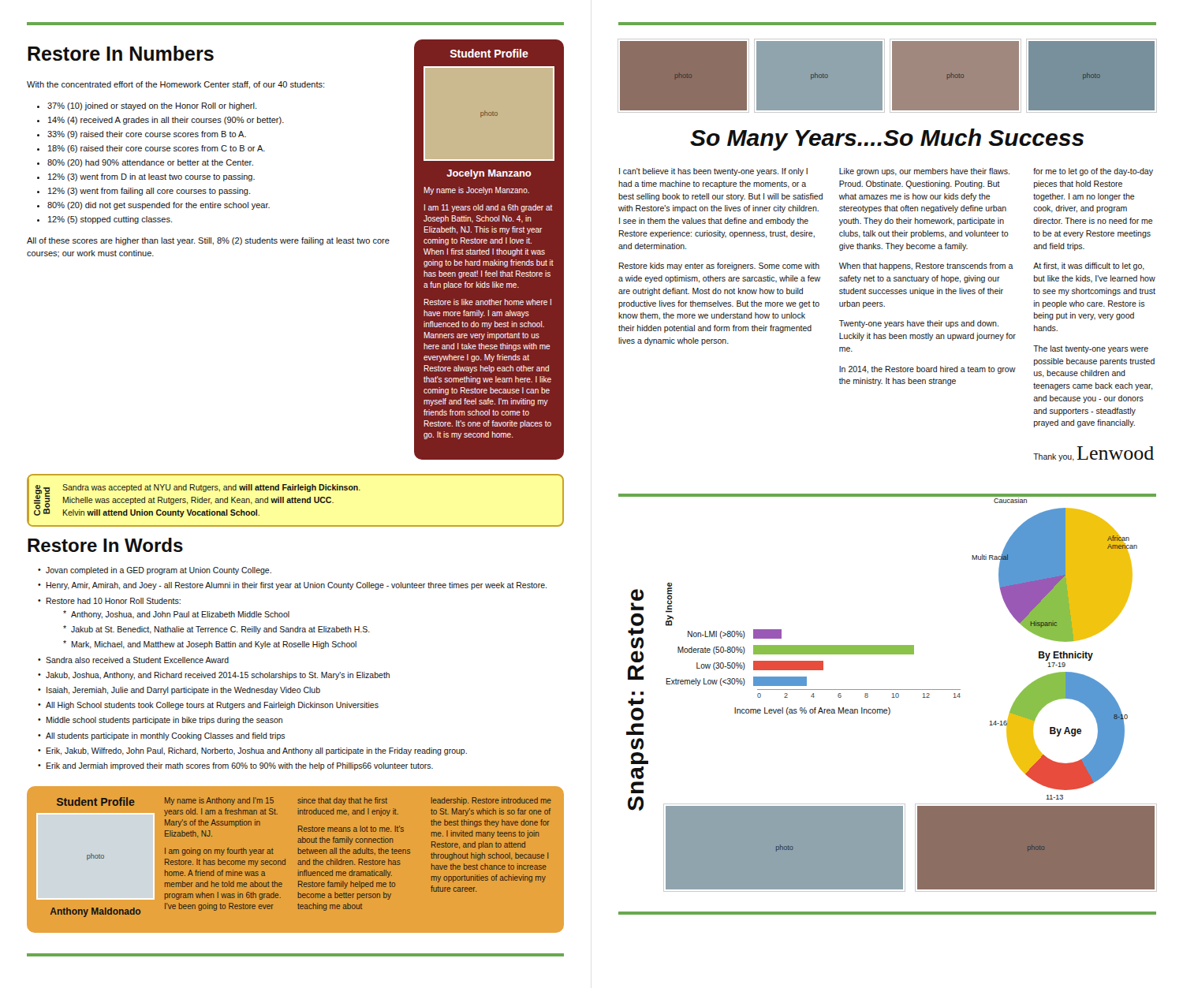Restore In Numbers
With the concentrated effort of the Homework Center staff, of our 40 students:
37% (10) joined or stayed on the Honor Roll or higherl.
14% (4) received A grades in all their courses (90% or better).
33% (9) raised their core course scores from B to A.
18% (6) raised their core course scores from C to B or A.
80% (20) had 90% attendance or better at the Center.
12% (3) went from D in at least two course to passing.
12% (3) went from failing all core courses to passing.
80% (20) did not get suspended for the entire school year.
12% (5) stopped cutting classes.
All of these scores are higher than last year. Still, 8% (2) students were failing at least two core courses; our work must continue.
Student Profile
photo
Jocelyn Manzano
My name is Jocelyn Manzano.
I am 11 years old and a 6th grader at Joseph Battin, School No. 4, in Elizabeth, NJ. This is my first year coming to Restore and I love it. When I first started I thought it was going to be hard making friends but it has been great! I feel that Restore is a fun place for kids like me.
Restore is like another home where I have more family. I am always influenced to do my best in school. Manners are very important to us here and I take these things with me everywhere I go. My friends at Restore always help each other and that's something we learn here. I like coming to Restore because I can be myself and feel safe. I'm inviting my friends from school to come to Restore. It's one of favorite places to go. It is my second home.
College
Bound
Sandra was accepted at NYU and Rutgers, and will attend Fairleigh Dickinson.
Michelle was accepted at Rutgers, Rider, and Kean, and will attend UCC.
Kelvin will attend Union County Vocational School.
Restore In Words
Jovan completed in a GED program at Union County College.
Henry, Amir, Amirah, and Joey - all Restore Alumni in their first year at Union County College - volunteer three times per week at Restore.
Restore had 10 Honor Roll Students:
Anthony, Joshua, and John Paul at Elizabeth Middle School
Jakub at St. Benedict, Nathalie at Terrence C. Reilly and Sandra at Elizabeth H.S.
Mark, Michael, and Matthew at Joseph Battin and Kyle at Roselle High School
Sandra also received a Student Excellence Award
Jakub, Joshua, Anthony, and Richard received 2014-15 scholarships to St. Mary's in Elizabeth
Isaiah, Jeremiah, Julie and Darryl participate in the Wednesday Video Club
All High School students took College tours at Rutgers and Fairleigh Dickinson Universities
Middle school students participate in bike trips during the season
All students participate in monthly Cooking Classes and field trips
Erik, Jakub, Wilfredo, John Paul, Richard, Norberto, Joshua and Anthony all participate in the Friday reading group.
Erik and Jermiah improved their math scores from 60% to 90% with the help of Phillips66 volunteer tutors.
Student Profile
photo
Anthony Maldonado
My name is Anthony and I'm 15 years old. I am a freshman at St. Mary's of the Assumption in Elizabeth, NJ.
I am going on my fourth year at Restore. It has become my second home. A friend of mine was a member and he told me about the program when I was in 6th grade. I've been going to Restore ever
since that day that he first introduced me, and I enjoy it.
Restore means a lot to me. It's about the family connection between all the adults, the teens and the children. Restore has influenced me dramatically. Restore family helped me to become a better person by teaching me about
leadership. Restore introduced me to St. Mary's which is so far one of the best things they have done for me. I invited many teens to join Restore, and plan to attend throughout high school, because I have the best chance to increase my opportunities of achieving my future career.
photo
photo
photo
photo
So Many Years....So Much Success
I can't believe it has been twenty-one years. If only I had a time machine to recapture the moments, or a best selling book to retell our story. But I will be satisfied with Restore's impact on the lives of inner city children. I see in them the values that define and embody the Restore experience: curiosity, openness, trust, desire, and determination.
Restore kids may enter as foreigners. Some come with a wide eyed optimism, others are sarcastic, while a few are outright defiant. Most do not know how to build productive lives for themselves. But the more we get to know them, the more we understand how to unlock their hidden potential and form from their fragmented lives a dynamic whole person.
Like grown ups, our members have their flaws. Proud. Obstinate. Questioning. Pouting. But what amazes me is how our kids defy the stereotypes that often negatively define urban youth. They do their homework, participate in clubs, talk out their problems, and volunteer to give thanks. They become a family.
When that happens, Restore transcends from a safety net to a sanctuary of hope, giving our student successes unique in the lives of their urban peers.
Twenty-one years have their ups and down. Luckily it has been mostly an upward journey for me.
In 2014, the Restore board hired a team to grow the ministry. It has been strange
for me to let go of the day-to-day pieces that hold Restore together. I am no longer the cook, driver, and program director. There is no need for me to be at every Restore meetings and field trips.
At first, it was difficult to let go, but like the kids, I've learned how to see my shortcomings and trust in people who care. Restore is being put in very, very good hands.
The last twenty-one years were possible because parents trusted us, because children and teenagers came back each year, and because you - our donors and supporters - steadfastly prayed and gave financially.
Thank you, Lenwood
Snapshot: Restore
By Income
| Non-LMI (>80%) | |
| Moderate (50-80%) | |
| Low (30-50%) | |
| Extremely Low (<30%) | |
02468101214
Income Level (as % of Area Mean Income)
Caucasian African
American Multi Racial Hispanic
By Ethnicity
17-19 8-10 11-13 14-16
photo
photo